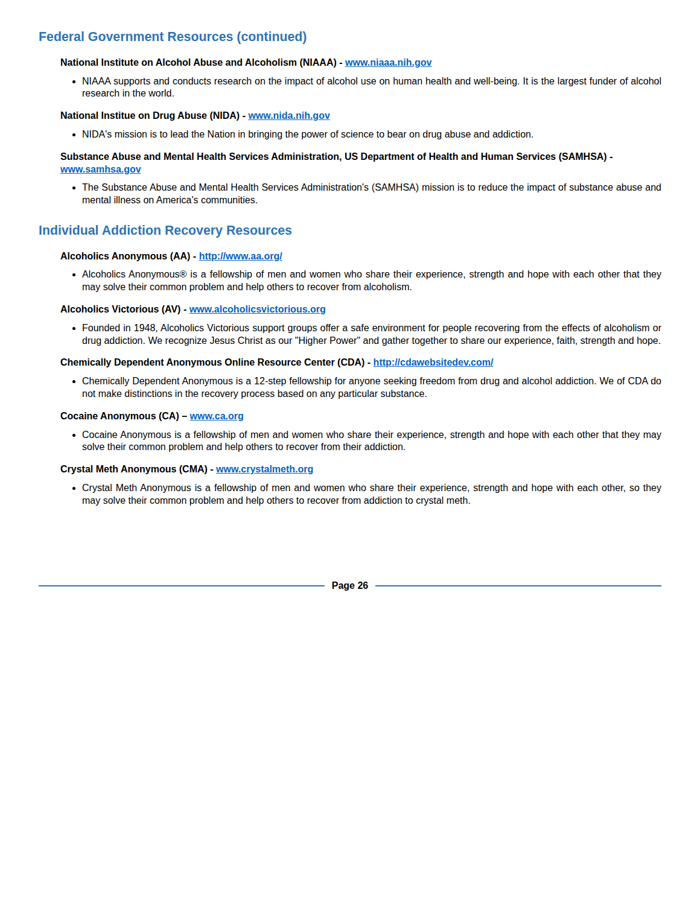Federal Government Resources (continued)
National Institute on Alcohol Abuse and Alcoholism (NIAAA) - www.niaaa.nih.gov
NIAAA supports and conducts research on the impact of alcohol use on human health and well-being. It is the largest funder of alcohol research in the world.
National Institue on Drug Abuse (NIDA) - www.nida.nih.gov
NIDA's mission is to lead the Nation in bringing the power of science to bear on drug abuse and addiction.
Substance Abuse and Mental Health Services Administration, US Department of Health and Human Services (SAMHSA) - www.samhsa.gov
The Substance Abuse and Mental Health Services Administration's (SAMHSA) mission is to reduce the impact of substance abuse and mental illness on America's communities.
Individual Addiction Recovery Resources
Alcoholics Anonymous (AA) - http://www.aa.org/
Alcoholics Anonymous® is a fellowship of men and women who share their experience, strength and hope with each other that they may solve their common problem and help others to recover from alcoholism.
Alcoholics Victorious (AV) - www.alcoholicsvictorious.org
Founded in 1948, Alcoholics Victorious support groups offer a safe environment for people recovering from the effects of alcoholism or drug addiction. We recognize Jesus Christ as our "Higher Power" and gather together to share our experience, faith, strength and hope.
Chemically Dependent Anonymous Online Resource Center (CDA) - http://cdawebsitedev.com/
Chemically Dependent Anonymous is a 12-step fellowship for anyone seeking freedom from drug and alcohol addiction. We of CDA do not make distinctions in the recovery process based on any particular substance.
Cocaine Anonymous (CA) – www.ca.org
Cocaine Anonymous is a fellowship of men and women who share their experience, strength and hope with each other that they may solve their common problem and help others to recover from their addiction.
Crystal Meth Anonymous (CMA) - www.crystalmeth.org
Crystal Meth Anonymous is a fellowship of men and women who share their experience, strength and hope with each other, so they may solve their common problem and help others to recover from addiction to crystal meth.
Page 26